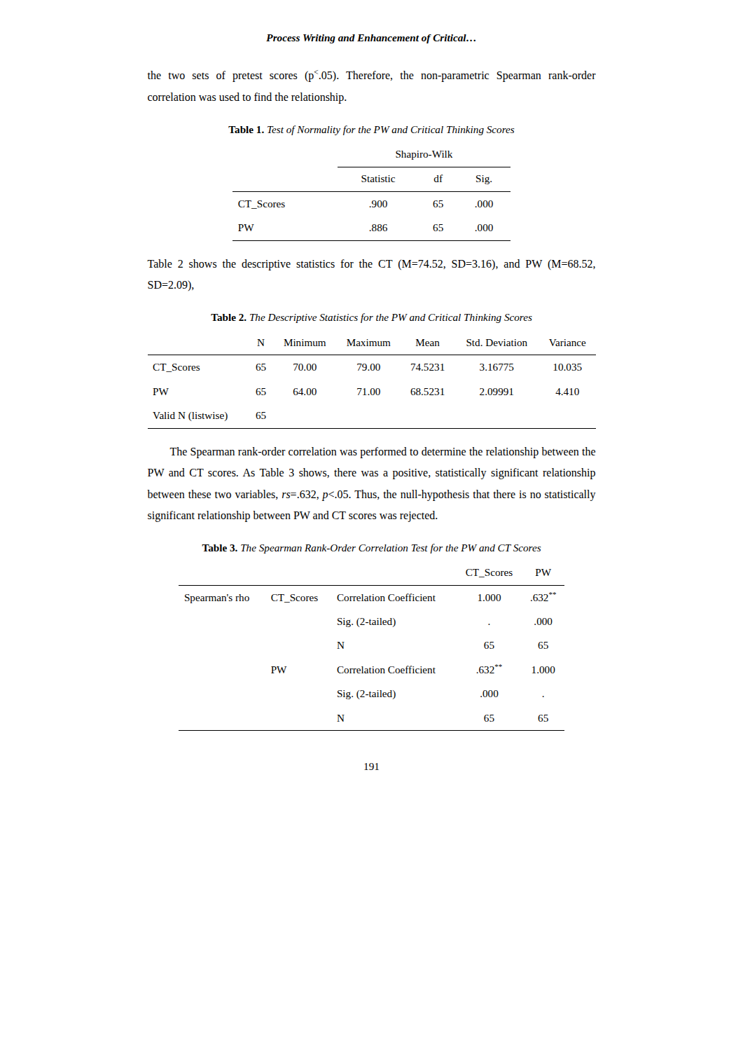Process Writing and Enhancement of Critical…
the two sets of pretest scores (p<.05). Therefore, the non-parametric Spearman rank-order correlation was used to find the relationship.
Table 1. Test of Normality for the PW and Critical Thinking Scores
| | Shapiro-Wilk |
| | Statistic | df | Sig. |
| CT_Scores | .900 | 65 | .000 |
| PW | .886 | 65 | .000 |
Table 2 shows the descriptive statistics for the CT (M=74.52, SD=3.16), and PW (M=68.52, SD=2.09),
Table 2. The Descriptive Statistics for the PW and Critical Thinking Scores
| | N | Minimum | Maximum | Mean | Std. Deviation | Variance |
| CT_Scores | 65 | 70.00 | 79.00 | 74.5231 | 3.16775 | 10.035 |
| PW | 65 | 64.00 | 71.00 | 68.5231 | 2.09991 | 4.410 |
| Valid N (listwise) | 65 | | | | | |
The Spearman rank-order correlation was performed to determine the relationship between the PW and CT scores. As Table 3 shows, there was a positive, statistically significant relationship between these two variables, rs=.632, p<.05. Thus, the null-hypothesis that there is no statistically significant relationship between PW and CT scores was rejected.
Table 3. The Spearman Rank-Order Correlation Test for the PW and CT Scores
| | | | CT_Scores | PW |
| Spearman's rho | CT_Scores | Correlation Coefficient | 1.000 | .632 ** |
| | | Sig. (2-tailed) | . | .000 |
| | | N | 65 | 65 |
| | PW | Correlation Coefficient | .632 ** | 1.000 |
| | | Sig. (2-tailed) | .000 | . |
| | | N | 65 | 65 |
191